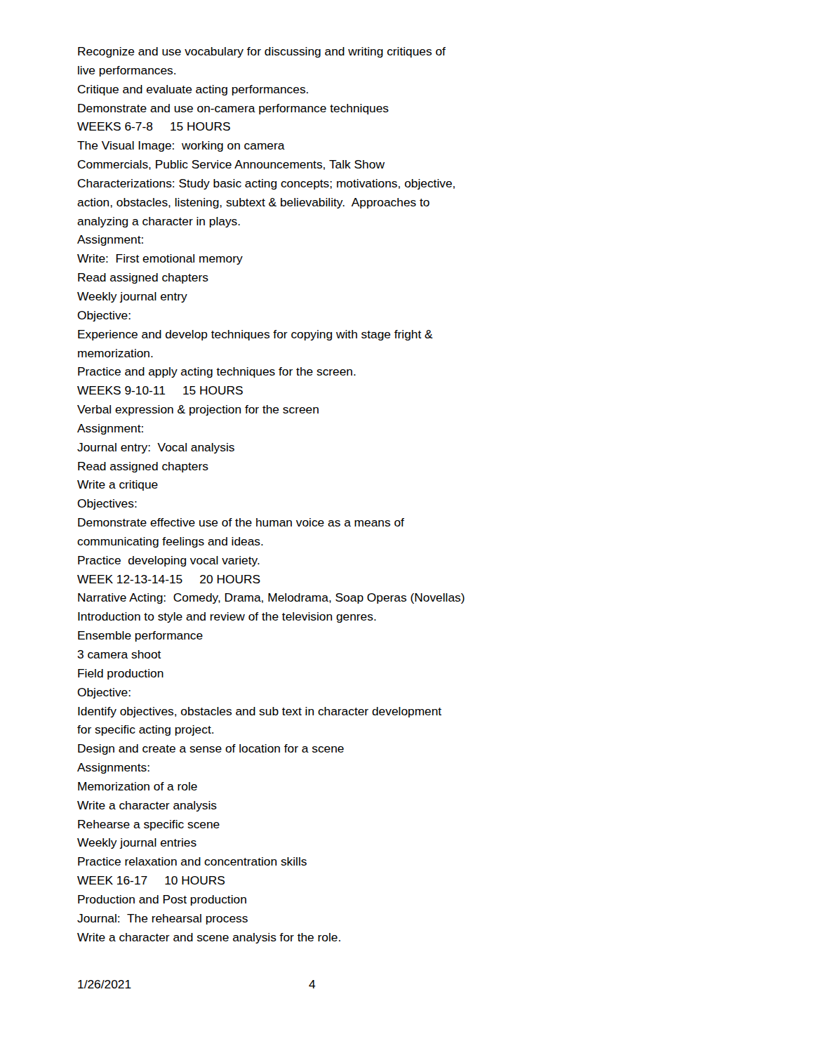Recognize and use vocabulary for discussing and writing critiques of
live performances.
Critique and evaluate acting performances.
Demonstrate and use on-camera performance techniques
WEEKS 6-7-8 15 HOURS
The Visual Image: working on camera
Commercials, Public Service Announcements, Talk Show
Characterizations: Study basic acting concepts; motivations, objective,
action, obstacles, listening, subtext & believability. Approaches to
analyzing a character in plays.
Assignment:
Write: First emotional memory
Read assigned chapters
Weekly journal entry
Objective:
Experience and develop techniques for copying with stage fright &
memorization.
Practice and apply acting techniques for the screen.
WEEKS 9-10-11 15 HOURS
Verbal expression & projection for the screen
Assignment:
Journal entry: Vocal analysis
Read assigned chapters
Write a critique
Objectives:
Demonstrate effective use of the human voice as a means of
communicating feelings and ideas.
Practice developing vocal variety.
WEEK 12-13-14-15 20 HOURS
Narrative Acting: Comedy, Drama, Melodrama, Soap Operas (Novellas)
Introduction to style and review of the television genres.
Ensemble performance
3 camera shoot
Field production
Objective:
Identify objectives, obstacles and sub text in character development
for specific acting project.
Design and create a sense of location for a scene
Assignments:
Memorization of a role
Write a character analysis
Rehearse a specific scene
Weekly journal entries
Practice relaxation and concentration skills
WEEK 16-17 10 HOURS
Production and Post production
Journal: The rehearsal process
Write a character and scene analysis for the role.
1/26/2021 4